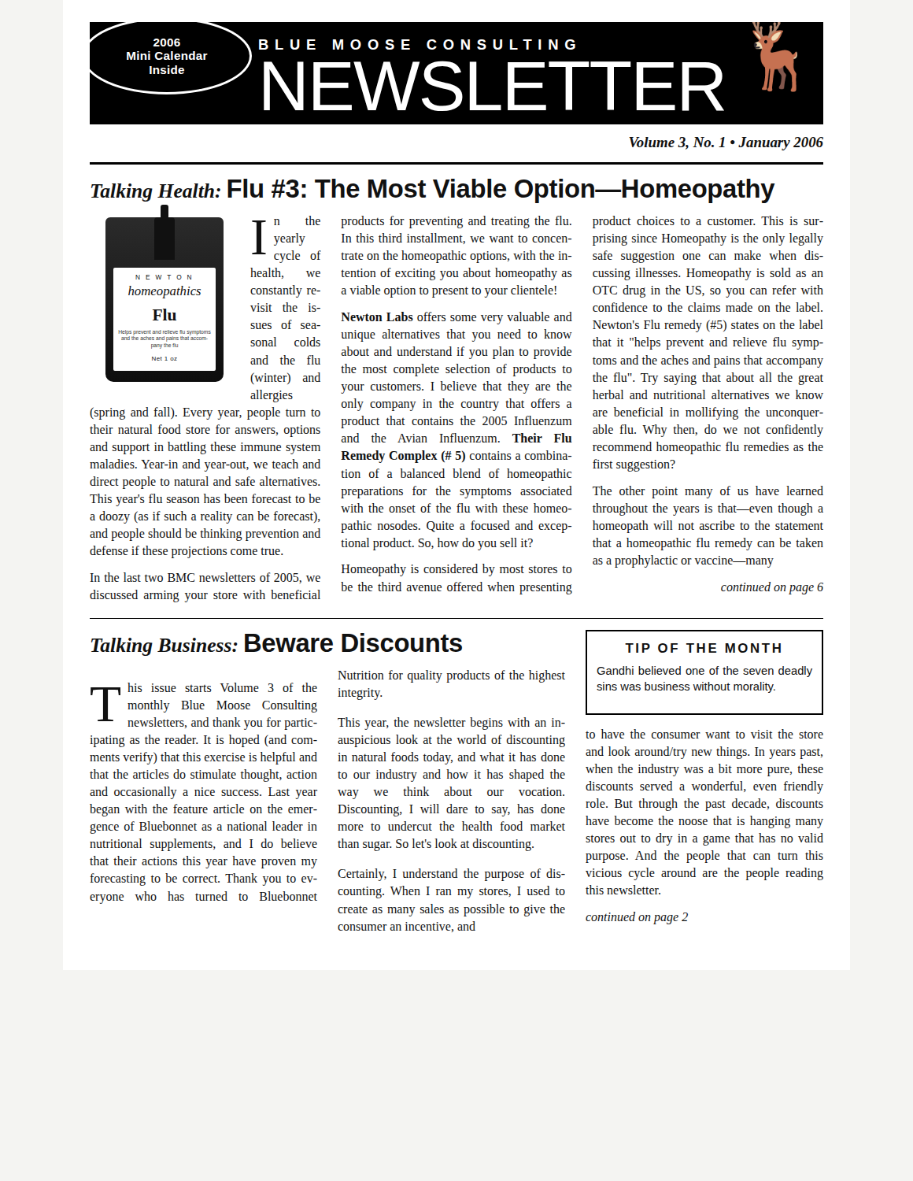2006 Mini Calendar Inside
🦌
Blue Moose Consulting
NEWSLETTER
Volume 3, No. 1 • January 2006
Talking Health: Flu #3: The Most Viable Option—Homeopathy
N E W T O N
homeopathics
Flu
Helps prevent and relieve flu symptoms and the aches and pains that accompany the flu
Net 1 oz
In the yearly cycle of health, we constantly revisit the issues of seasonal colds and the flu (winter) and allergies (spring and fall). Every year, people turn to their natural food store for answers, options and support in battling these immune system maladies. Year-in and year-out, we teach and direct people to natural and safe alternatives. This year's flu season has been forecast to be a doozy (as if such a reality can be forecast), and people should be thinking prevention and defense if these projections come true.
In the last two BMC newsletters of 2005, we discussed arming your store with beneficial products for preventing and treating the flu. In this third installment, we want to concentrate on the homeopathic options, with the intention of exciting you about homeopathy as a viable option to present to your clientele!
Newton Labs offers some very valuable and unique alternatives that you need to know about and understand if you plan to provide the most complete selection of products to your customers. I believe that they are the only company in the country that offers a product that contains the 2005 Influenzum and the Avian Influenzum. Their Flu Remedy Complex (# 5) contains a combination of a balanced blend of homeopathic preparations for the symptoms associated with the onset of the flu with these homeopathic nosodes. Quite a focused and exceptional product. So, how do you sell it?
Homeopathy is considered by most stores to be the third avenue offered when presenting product choices to a customer. This is surprising since Homeopathy is the only legally safe suggestion one can make when discussing illnesses. Homeopathy is sold as an OTC drug in the US, so you can refer with confidence to the claims made on the label. Newton's Flu remedy (#5) states on the label that it "helps prevent and relieve flu symptoms and the aches and pains that accompany the flu". Try saying that about all the great herbal and nutritional alternatives we know are beneficial in mollifying the unconquerable flu. Why then, do we not confidently recommend homeopathic flu remedies as the first suggestion?
The other point many of us have learned throughout the years is that—even though a homeopath will not ascribe to the statement that a homeopathic flu remedy can be taken as a prophylactic or vaccine—many
continued on page 6
Talking Business: Beware Discounts
This issue starts Volume 3 of the monthly Blue Moose Consulting newsletters, and thank you for participating as the reader. It is hoped (and comments verify) that this exercise is helpful and that the articles do stimulate thought, action and occasionally a nice success. Last year began with the feature article on the emergence of Bluebonnet as a national leader in nutritional supplements, and I do believe that their actions this year have proven my forecasting to be correct. Thank you to everyone who has turned to Bluebonnet Nutrition for quality products of the highest integrity.
This year, the newsletter begins with an inauspicious look at the world of discounting in natural foods today, and what it has done to our industry and how it has shaped the way we think about our vocation. Discounting, I will dare to say, has done more to undercut the health food market than sugar. So let's look at discounting.
Certainly, I understand the purpose of discounting. When I ran my stores, I used to create as many sales as possible to give the consumer an incentive, and
Tip of the Month
Gandhi believed one of the seven deadly sins was business without morality.
to have the consumer want to visit the store and look around/try new things. In years past, when the industry was a bit more pure, these discounts served a wonderful, even friendly role. But through the past decade, discounts have become the noose that is hanging many stores out to dry in a game that has no valid purpose. And the people that can turn this vicious cycle around are the people reading this newsletter.
continued on page 2